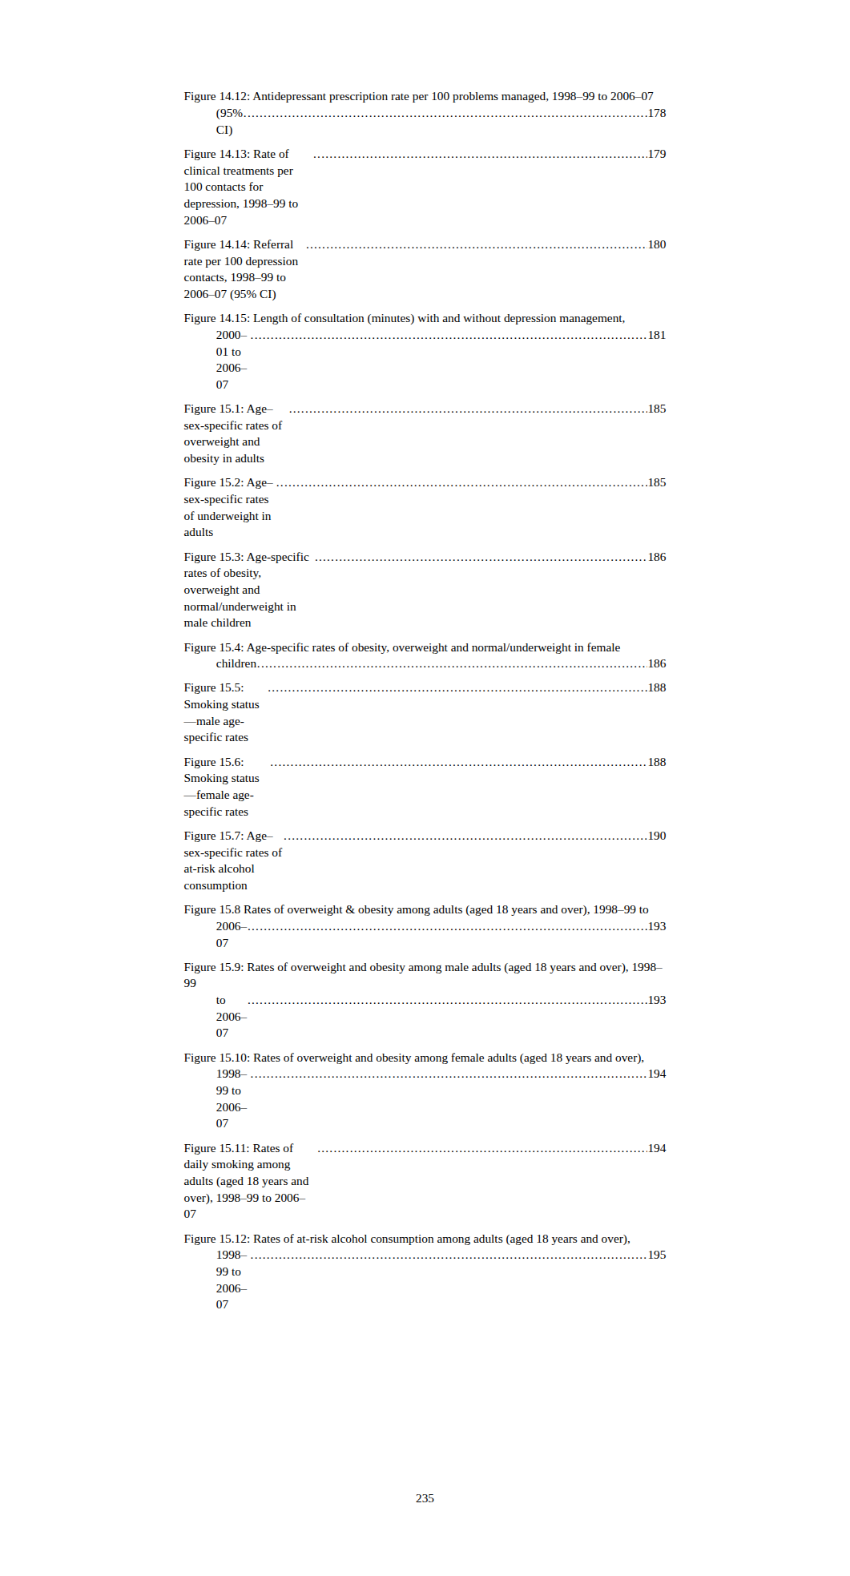Figure 14.12: Antidepressant prescription rate per 100 problems managed, 1998–99 to 2006–07
(95% CI) 178
Figure 14.13: Rate of clinical treatments per 100 contacts for depression, 1998–99 to 2006–07 179
Figure 14.14: Referral rate per 100 depression contacts, 1998–99 to 2006–07 (95% CI) 180
Figure 14.15: Length of consultation (minutes) with and without depression management,
2000–01 to 2006–07 181
Figure 15.1: Age–sex-specific rates of overweight and obesity in adults 185
Figure 15.2: Age–sex-specific rates of underweight in adults 185
Figure 15.3: Age-specific rates of obesity, overweight and normal/underweight in male children 186
Figure 15.4: Age-specific rates of obesity, overweight and normal/underweight in female
children 186
Figure 15.5: Smoking status—male age-specific rates 188
Figure 15.6: Smoking status—female age-specific rates 188
Figure 15.7: Age–sex-specific rates of at-risk alcohol consumption 190
Figure 15.8 Rates of overweight & obesity among adults (aged 18 years and over), 1998–99 to
2006–07 193
Figure 15.9: Rates of overweight and obesity among male adults (aged 18 years and over), 1998–99
to 2006–07 193
Figure 15.10: Rates of overweight and obesity among female adults (aged 18 years and over),
1998–99 to 2006–07 194
Figure 15.11: Rates of daily smoking among adults (aged 18 years and over), 1998–99 to 2006–07 194
Figure 15.12: Rates of at-risk alcohol consumption among adults (aged 18 years and over),
1998–99 to 2006–07 195
235